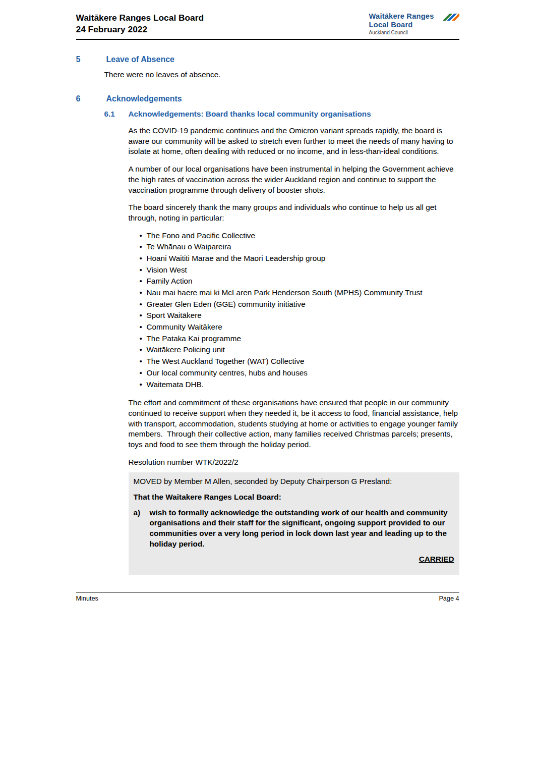Waitākere Ranges Local Board
24 February 2022
Waitākere Ranges
Local Board
Auckland Council
5 Leave of Absence
There were no leaves of absence.
6 Acknowledgements
6.1 Acknowledgements: Board thanks local community organisations
As the COVID-19 pandemic continues and the Omicron variant spreads rapidly, the board is aware our community will be asked to stretch even further to meet the needs of many having to isolate at home, often dealing with reduced or no income, and in less-than-ideal conditions.
A number of our local organisations have been instrumental in helping the Government achieve the high rates of vaccination across the wider Auckland region and continue to support the vaccination programme through delivery of booster shots.
The board sincerely thank the many groups and individuals who continue to help us all get through, noting in particular:
The Fono and Pacific Collective
Te Whānau o Waipareira
Hoani Waititi Marae and the Maori Leadership group
Vision West
Family Action
Nau mai haere mai ki McLaren Park Henderson South (MPHS) Community Trust
Greater Glen Eden (GGE) community initiative
Sport Waitākere
Community Waitākere
The Pataka Kai programme
Waitākere Policing unit
The West Auckland Together (WAT) Collective
Our local community centres, hubs and houses
Waitemata DHB.
The effort and commitment of these organisations have ensured that people in our community continued to receive support when they needed it, be it access to food, financial assistance, help with transport, accommodation, students studying at home or activities to engage younger family members. Through their collective action, many families received Christmas parcels; presents, toys and food to see them through the holiday period.
Resolution number WTK/2022/2
MOVED by Member M Allen, seconded by Deputy Chairperson G Presland:
That the Waitakere Ranges Local Board:
a) wish to formally acknowledge the outstanding work of our health and community organisations and their staff for the significant, ongoing support provided to our communities over a very long period in lock down last year and leading up to the holiday period.
CARRIED
Minutes Page 4